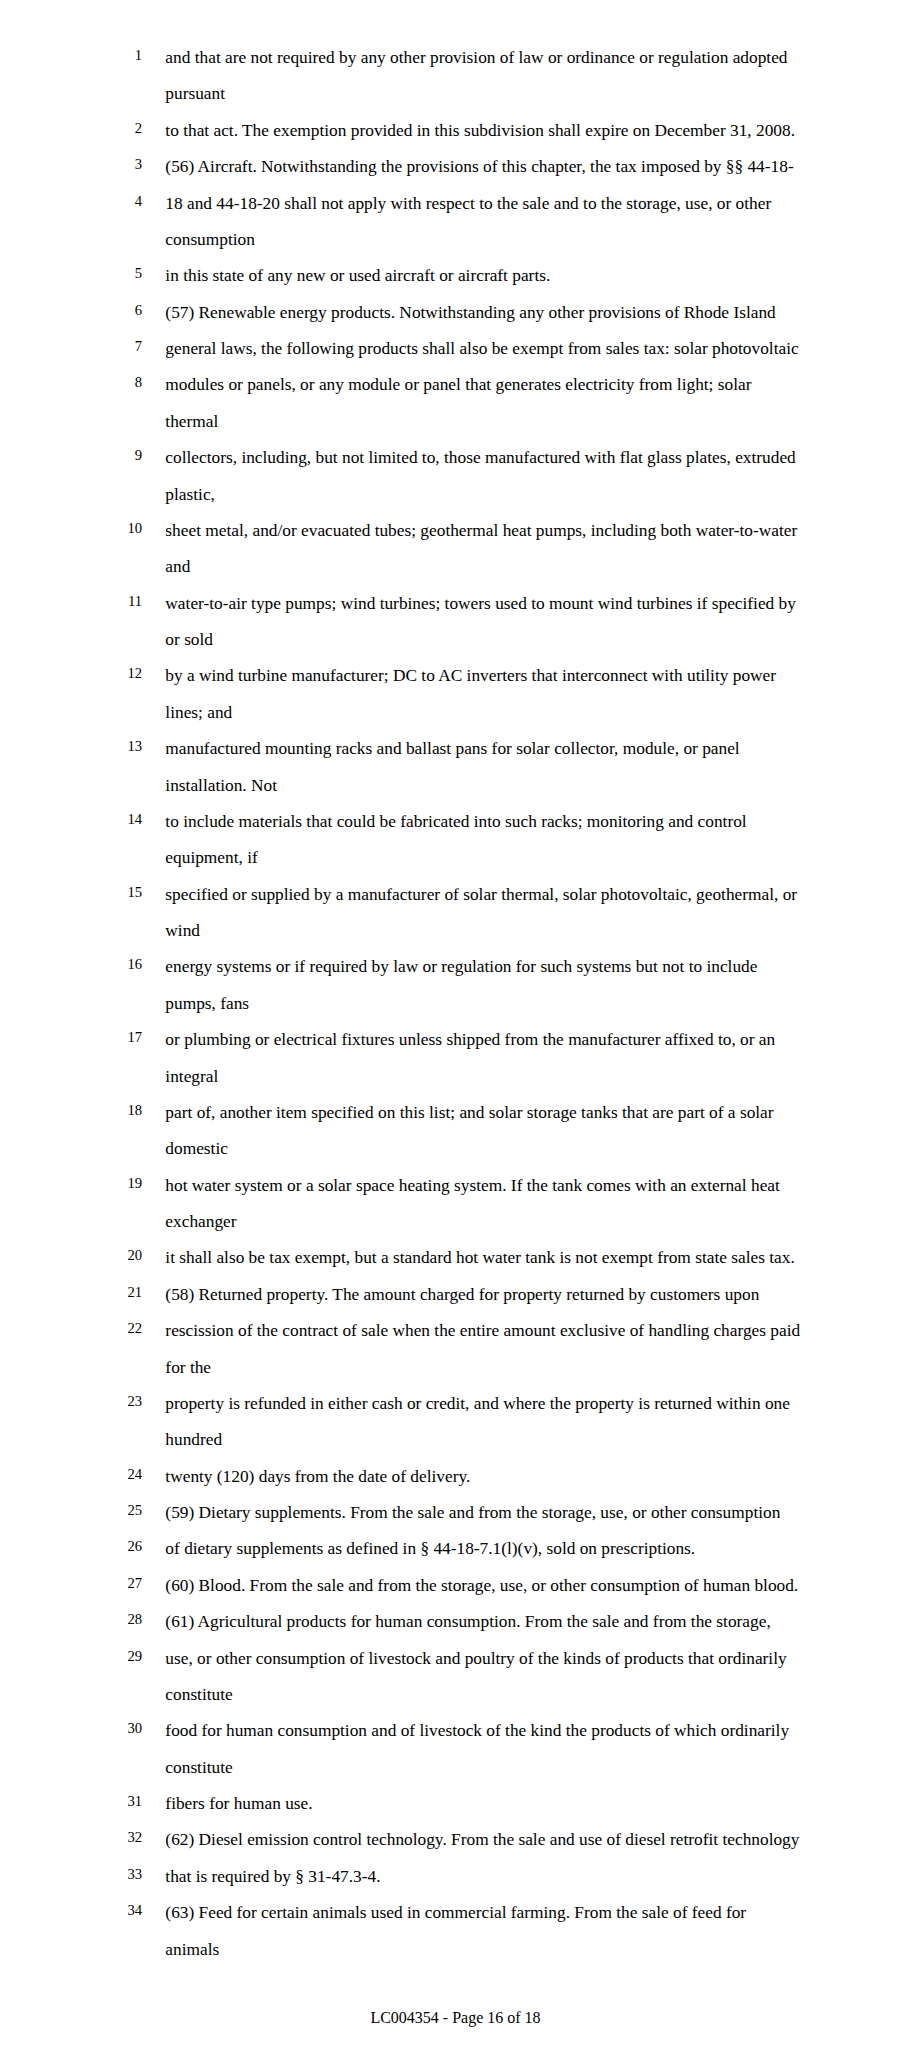and that are not required by any other provision of law or ordinance or regulation adopted pursuant
to that act. The exemption provided in this subdivision shall expire on December 31, 2008.
(56) Aircraft. Notwithstanding the provisions of this chapter, the tax imposed by §§ 44-18-
18 and 44-18-20 shall not apply with respect to the sale and to the storage, use, or other consumption
in this state of any new or used aircraft or aircraft parts.
(57) Renewable energy products. Notwithstanding any other provisions of Rhode Island
general laws, the following products shall also be exempt from sales tax: solar photovoltaic
modules or panels, or any module or panel that generates electricity from light; solar thermal
collectors, including, but not limited to, those manufactured with flat glass plates, extruded plastic,
sheet metal, and/or evacuated tubes; geothermal heat pumps, including both water-to-water and
water-to-air type pumps; wind turbines; towers used to mount wind turbines if specified by or sold
by a wind turbine manufacturer; DC to AC inverters that interconnect with utility power lines; and
manufactured mounting racks and ballast pans for solar collector, module, or panel installation. Not
to include materials that could be fabricated into such racks; monitoring and control equipment, if
specified or supplied by a manufacturer of solar thermal, solar photovoltaic, geothermal, or wind
energy systems or if required by law or regulation for such systems but not to include pumps, fans
or plumbing or electrical fixtures unless shipped from the manufacturer affixed to, or an integral
part of, another item specified on this list; and solar storage tanks that are part of a solar domestic
hot water system or a solar space heating system. If the tank comes with an external heat exchanger
it shall also be tax exempt, but a standard hot water tank is not exempt from state sales tax.
(58) Returned property. The amount charged for property returned by customers upon
rescission of the contract of sale when the entire amount exclusive of handling charges paid for the
property is refunded in either cash or credit, and where the property is returned within one hundred
twenty (120) days from the date of delivery.
(59) Dietary supplements. From the sale and from the storage, use, or other consumption
of dietary supplements as defined in § 44-18-7.1(l)(v), sold on prescriptions.
(60) Blood. From the sale and from the storage, use, or other consumption of human blood.
(61) Agricultural products for human consumption. From the sale and from the storage,
use, or other consumption of livestock and poultry of the kinds of products that ordinarily constitute
food for human consumption and of livestock of the kind the products of which ordinarily constitute
fibers for human use.
(62) Diesel emission control technology. From the sale and use of diesel retrofit technology
that is required by § 31-47.3-4.
(63) Feed for certain animals used in commercial farming. From the sale of feed for animals
LC004354 - Page 16 of 18